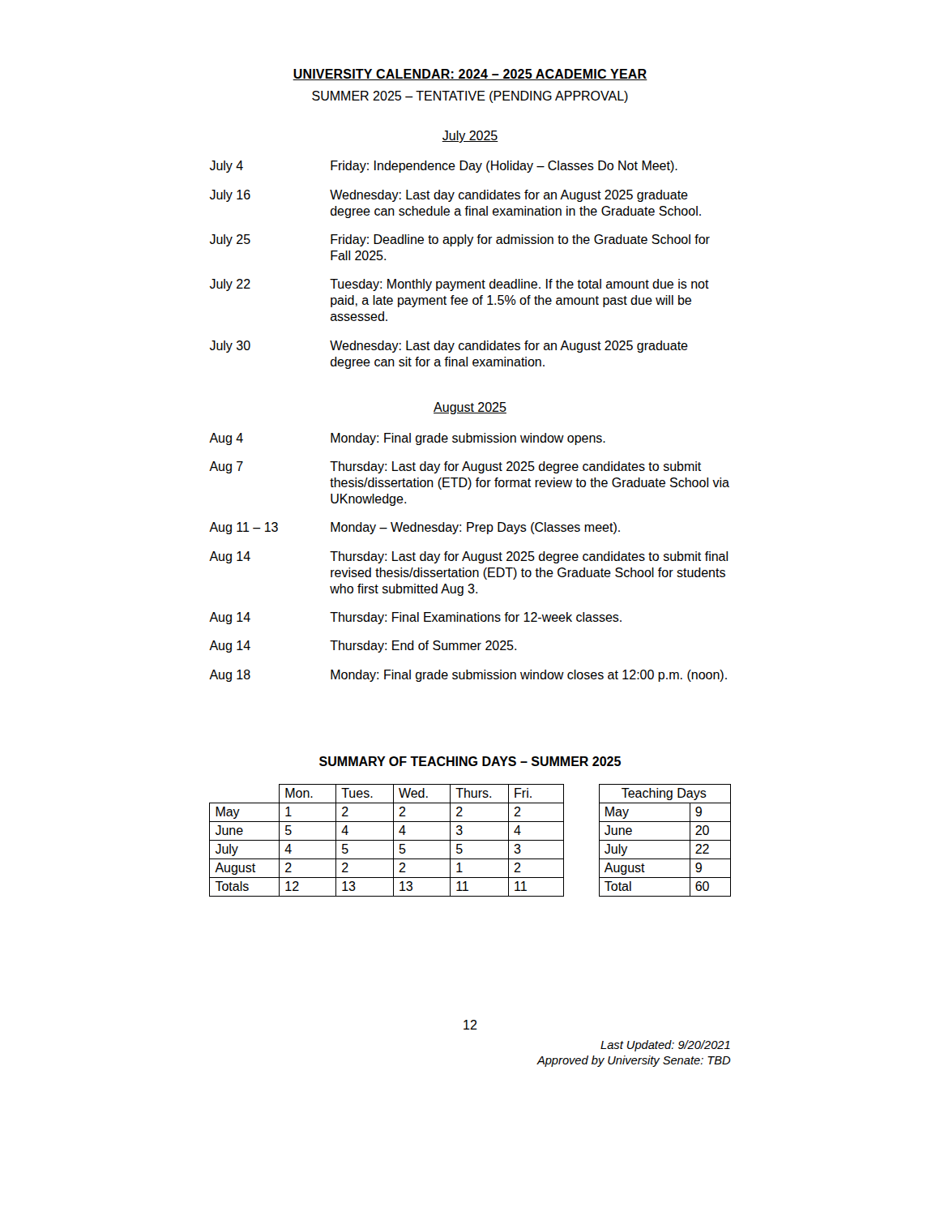UNIVERSITY CALENDAR: 2024 – 2025 ACADEMIC YEAR
SUMMER 2025 – TENTATIVE (PENDING APPROVAL)
July 2025
| July 4 | Friday: Independence Day (Holiday – Classes Do Not Meet). |
| July 16 | Wednesday: Last day candidates for an August 2025 graduate degree can schedule a final examination in the Graduate School. |
| July 25 | Friday: Deadline to apply for admission to the Graduate School for Fall 2025. |
| July 22 | Tuesday: Monthly payment deadline. If the total amount due is not paid, a late payment fee of 1.5% of the amount past due will be assessed. |
| July 30 | Wednesday: Last day candidates for an August 2025 graduate degree can sit for a final examination. |
August 2025
| Aug 4 | Monday: Final grade submission window opens. |
| Aug 7 | Thursday: Last day for August 2025 degree candidates to submit thesis/dissertation (ETD) for format review to the Graduate School via UKnowledge. |
| Aug 11 – 13 | Monday – Wednesday: Prep Days (Classes meet). |
| Aug 14 | Thursday: Last day for August 2025 degree candidates to submit final revised thesis/dissertation (EDT) to the Graduate School for students who first submitted Aug 3. |
| Aug 14 | Thursday: Final Examinations for 12-week classes. |
| Aug 14 | Thursday: End of Summer 2025. |
| Aug 18 | Monday: Final grade submission window closes at 12:00 p.m. (noon). |
SUMMARY OF TEACHING DAYS – SUMMER 2025
| | Mon. | Tues. | Wed. | Thurs. | Fri. |
| --- | --- | --- | --- | --- | --- |
| May | 1 | 2 | 2 | 2 | 2 |
| June | 5 | 4 | 4 | 3 | 4 |
| July | 4 | 5 | 5 | 5 | 3 |
| August | 2 | 2 | 2 | 1 | 2 |
| Totals | 12 | 13 | 13 | 11 | 11 |
| Teaching Days |
| --- |
| May | 9 |
| June | 20 |
| July | 22 |
| August | 9 |
| Total | 60 |
12
Last Updated: 9/20/2021
Approved by University Senate: TBD